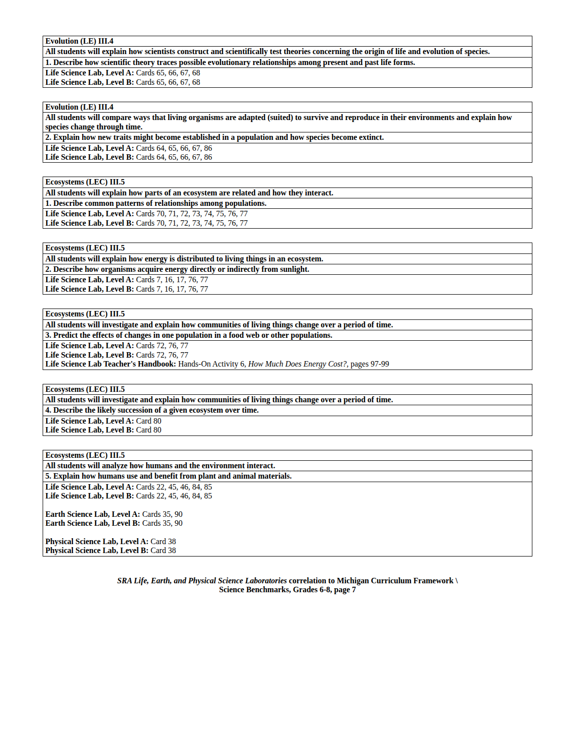| Evolution (LE) III.4 |
| All students will explain how scientists construct and scientifically test theories concerning the origin of life and evolution of species. |
| 1. Describe how scientific theory traces possible evolutionary relationships among present and past life forms. |
| Life Science Lab, Level A: Cards 65, 66, 67, 68 Life Science Lab, Level B: Cards 65, 66, 67, 68 |
| Evolution (LE) III.4 |
| All students will compare ways that living organisms are adapted (suited) to survive and reproduce in their environments and explain how species change through time. |
| 2. Explain how new traits might become established in a population and how species become extinct. |
| Life Science Lab, Level A: Cards 64, 65, 66, 67, 86 Life Science Lab, Level B: Cards 64, 65, 66, 67, 86 |
| Ecosystems (LEC) III.5 |
| All students will explain how parts of an ecosystem are related and how they interact. |
| 1. Describe common patterns of relationships among populations. |
| Life Science Lab, Level A: Cards 70, 71, 72, 73, 74, 75, 76, 77 Life Science Lab, Level B: Cards 70, 71, 72, 73, 74, 75, 76, 77 |
| Ecosystems (LEC) III.5 |
| All students will explain how energy is distributed to living things in an ecosystem. |
| 2. Describe how organisms acquire energy directly or indirectly from sunlight. |
| Life Science Lab, Level A: Cards 7, 16, 17, 76, 77 Life Science Lab, Level B: Cards 7, 16, 17, 76, 77 |
| Ecosystems (LEC) III.5 |
| All students will investigate and explain how communities of living things change over a period of time. |
| 3. Predict the effects of changes in one population in a food web or other populations. |
| Life Science Lab, Level A: Cards 72, 76, 77 Life Science Lab, Level B: Cards 72, 76, 77 Life Science Lab Teacher's Handbook: Hands-On Activity 6, How Much Does Energy Cost?, pages 97-99 |
| Ecosystems (LEC) III.5 |
| All students will investigate and explain how communities of living things change over a period of time. |
| 4. Describe the likely succession of a given ecosystem over time. |
| Life Science Lab, Level A: Card 80 Life Science Lab, Level B: Card 80 |
| Ecosystems (LEC) III.5 |
| All students will analyze how humans and the environment interact. |
| 5. Explain how humans use and benefit from plant and animal materials. |
| Life Science Lab, Level A: Cards 22, 45, 46, 84, 85 Life Science Lab, Level B: Cards 22, 45, 46, 84, 85 Earth Science Lab, Level A: Cards 35, 90 Earth Science Lab, Level B: Cards 35, 90 Physical Science Lab, Level A: Card 38 Physical Science Lab, Level B: Card 38 |
SRA Life, Earth, and Physical Science Laboratories correlation to Michigan Curriculum Framework \
Science Benchmarks, Grades 6-8, page 7